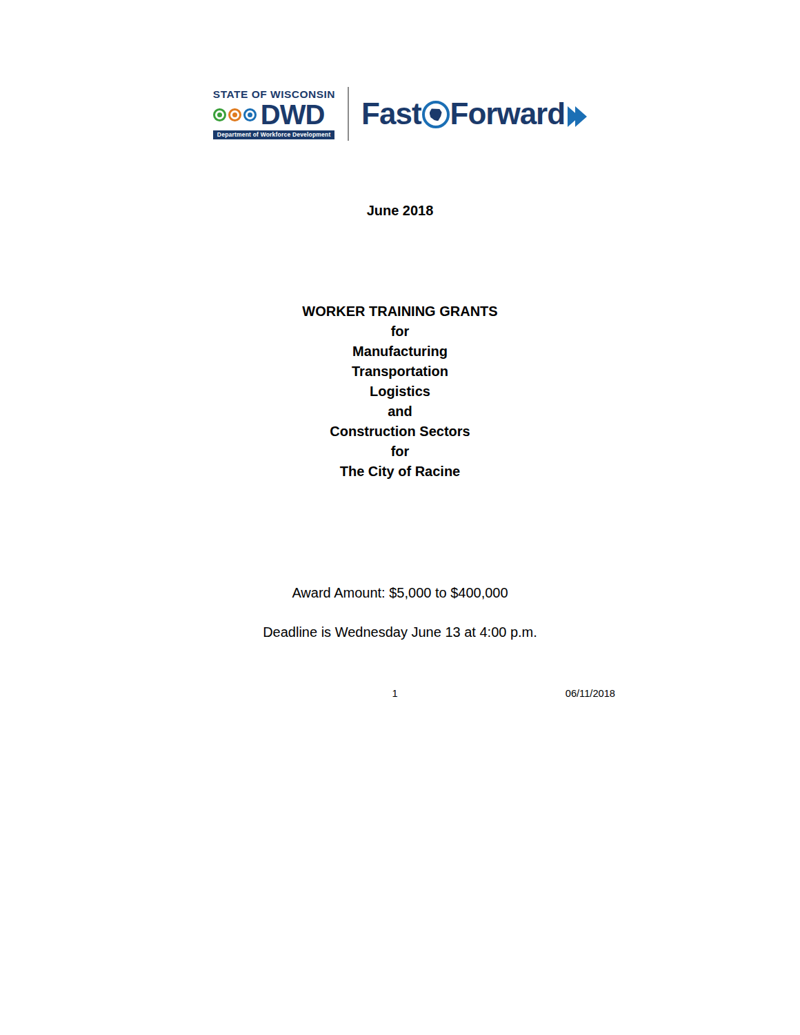STATE OF WISCONSIN
DWD
Department of Workforce Development
Fast Forward
June 2018
WORKER TRAINING GRANTS
for
Manufacturing
Transportation
Logistics
and
Construction Sectors
for
The City of Racine
Award Amount: $5,000 to $400,000
Deadline is Wednesday June 13 at 4:00 p.m.
1
06/11/2018